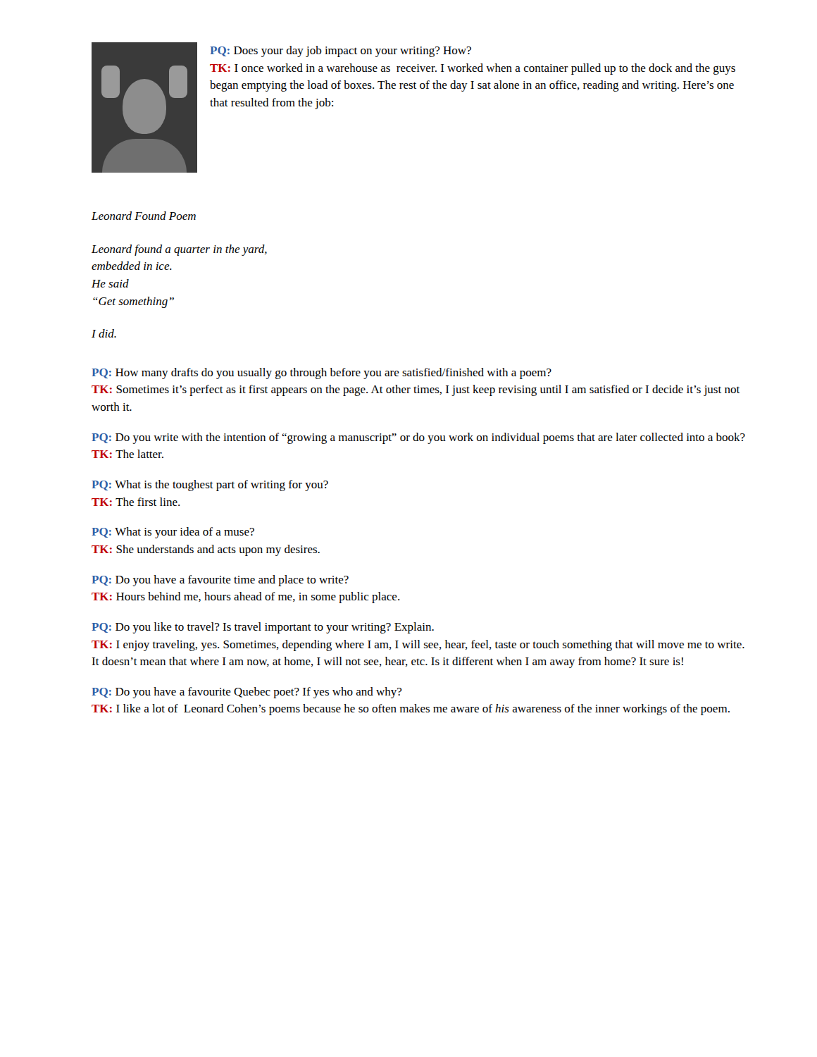PQ: Does your day job impact on your writing? How?
TK: I once worked in a warehouse as receiver. I worked when a container pulled up to the dock and the guys began emptying the load of boxes. The rest of the day I sat alone in an office, reading and writing. Here’s one that resulted from the job:
Leonard Found Poem
Leonard found a quarter in the yard, embedded in ice. He said “Get something”
I did.
PQ: How many drafts do you usually go through before you are satisfied/finished with a poem?
TK: Sometimes it’s perfect as it first appears on the page. At other times, I just keep revising until I am satisfied or I decide it’s just not worth it.
PQ: Do you write with the intention of “growing a manuscript” or do you work on individual poems that are later collected into a book?
TK: The latter.
PQ: What is the toughest part of writing for you?
TK: The first line.
PQ: What is your idea of a muse?
TK: She understands and acts upon my desires.
PQ: Do you have a favourite time and place to write?
TK: Hours behind me, hours ahead of me, in some public place.
PQ: Do you like to travel? Is travel important to your writing? Explain.
TK: I enjoy traveling, yes. Sometimes, depending where I am, I will see, hear, feel, taste or touch something that will move me to write. It doesn’t mean that where I am now, at home, I will not see, hear, etc. Is it different when I am away from home? It sure is!
PQ: Do you have a favourite Quebec poet? If yes who and why?
TK: I like a lot of Leonard Cohen’s poems because he so often makes me aware of his awareness of the inner workings of the poem.